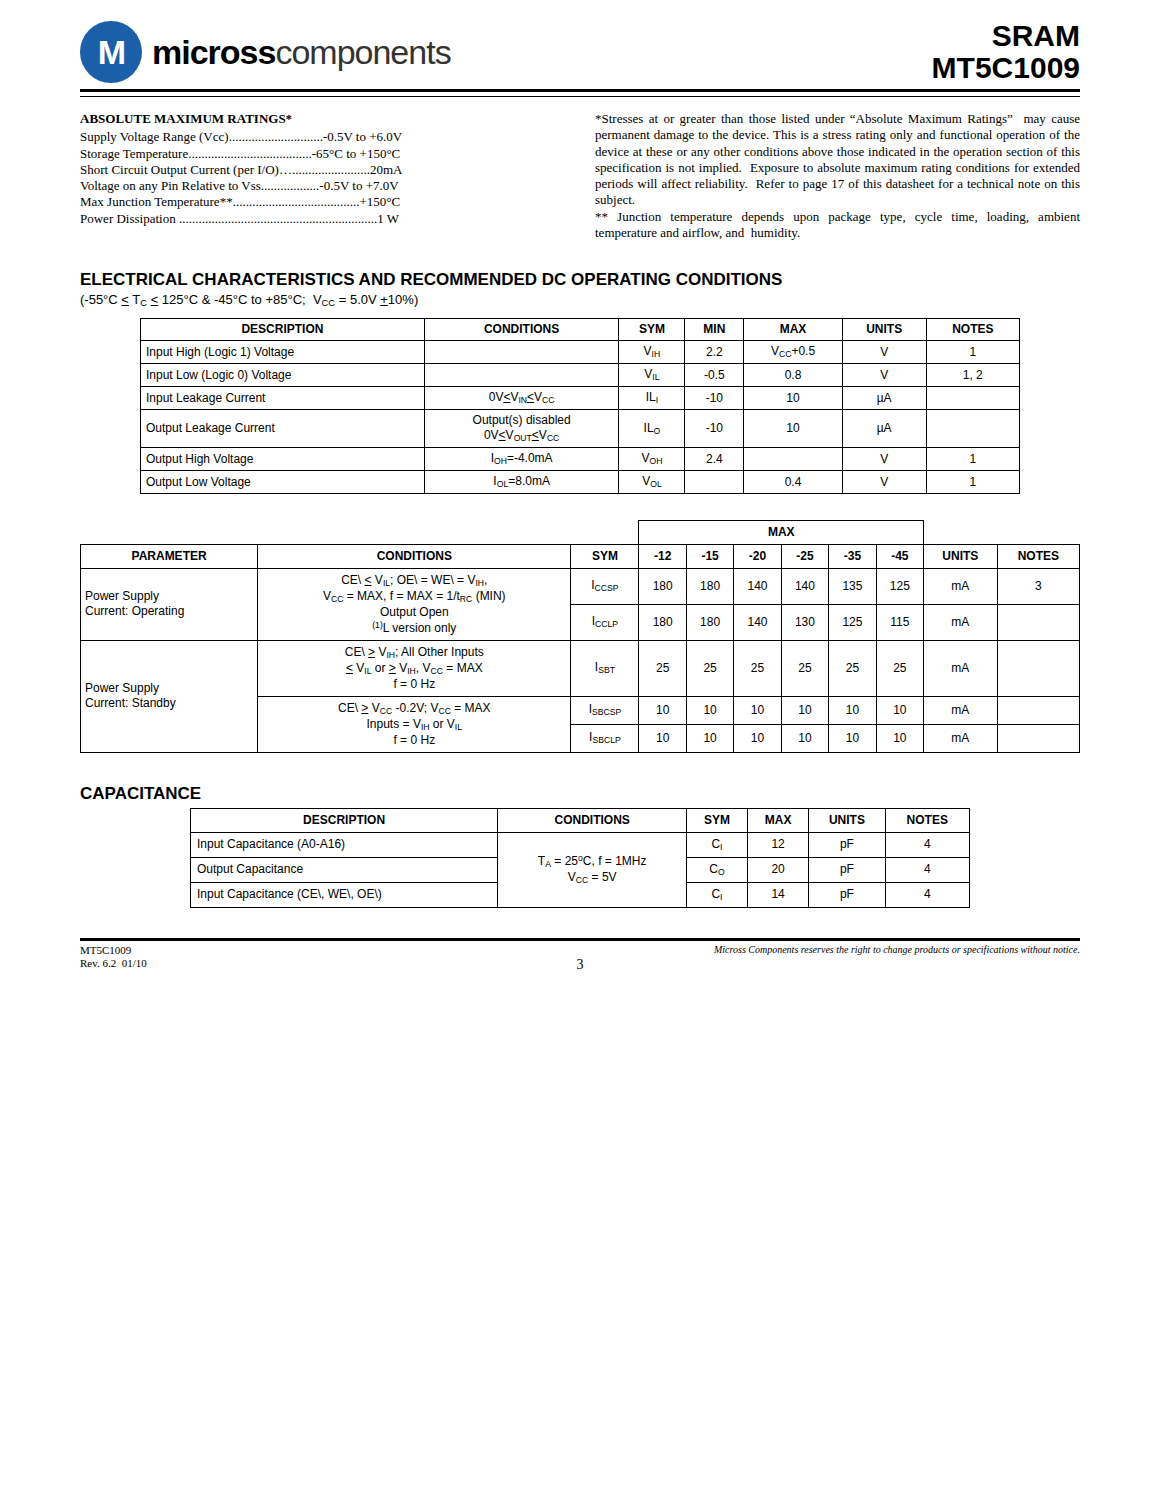M
micross components
SRAM
MT5C1009
ABSOLUTE MAXIMUM RATINGS*
Supply Voltage Range (Vcc).............................-0.5V to +6.0V
Storage Temperature......................................-65°C to +150°C
Short Circuit Output Current (per I/O)…........................ 20mA
Voltage on any Pin Relative to Vss..................-0.5V to +7.0V
Max Junction Temperature**.......................................+150°C
Power Dissipation ............................................................. 1 W
*Stresses at or greater than those listed under “Absolute Maximum Ratings” may cause permanent damage to the device. This is a stress rating only and functional operation of the device at these or any other conditions above those indicated in the operation section of this specification is not implied. Exposure to absolute maximum rating conditions for extended periods will affect reliability. Refer to page 17 of this datasheet for a technical note on this subject.
** Junction temperature depends upon package type, cycle time, loading, ambient temperature and airflow, and humidity.
ELECTRICAL CHARACTERISTICS AND RECOMMENDED DC OPERATING CONDITIONS
(-55°C < TC < 125°C & -45°C to +85°C; VCC = 5.0V +10%)
| DESCRIPTION | CONDITIONS | SYM | MIN | MAX | UNITS | NOTES |
| --- | --- | --- | --- | --- | --- | --- |
| Input High (Logic 1) Voltage | | V IH | 2.2 | V CC +0.5 | V | 1 |
| Input Low (Logic 0) Voltage | | V IL | -0.5 | 0.8 | V | 1, 2 |
| Input Leakage Current | 0V < V IN < V CC | IL I | -10 | 10 | µA | |
| Output Leakage Current | Output(s) disabled 0V < V OUT < V CC | IL O | -10 | 10 | µA | |
| Output High Voltage | I OH =-4.0mA | V OH | 2.4 | | V | 1 |
| Output Low Voltage | I OL =8.0mA | V OL | | 0.4 | V | 1 |
| | | | MAX | | |
| PARAMETER | CONDITIONS | SYM | -12 | -15 | -20 | -25 | -35 | -45 | UNITS | NOTES |
| Power Supply Current: Operating | CE\ < V IL ; OE\ = WE\ = V IH , V CC = MAX, f = MAX = 1/t RC (MIN) Output Open (1) L version only | I CCSP | 180 | 180 | 140 | 140 | 135 | 125 | mA | 3 |
| I CCLP | 180 | 180 | 140 | 130 | 125 | 115 | mA | |
| Power Supply Current: Standby | CE\ > V IH ; All Other Inputs < V IL or > V IH , V CC = MAX f = 0 Hz | I SBT | 25 | 25 | 25 | 25 | 25 | 25 | mA | |
| CE\ > V CC -0.2V; V CC = MAX Inputs = V IH or V IL f = 0 Hz | I SBCSP | 10 | 10 | 10 | 10 | 10 | 10 | mA | |
| I SBCLP | 10 | 10 | 10 | 10 | 10 | 10 | mA | |
CAPACITANCE
| DESCRIPTION | CONDITIONS | SYM | MAX | UNITS | NOTES |
| --- | --- | --- | --- | --- | --- |
| Input Capacitance (A0-A16) | T A = 25 o C, f = 1MHz V CC = 5V | C I | 12 | pF | 4 |
| Output Capacitance | C O | 20 | pF | 4 |
| Input Capacitance (CE\, WE\, OE\) | C I | 14 | pF | 4 |
MT5C1009
Rev. 6.2 01/10
Micross Components reserves the right to change products or specifications without notice.
3